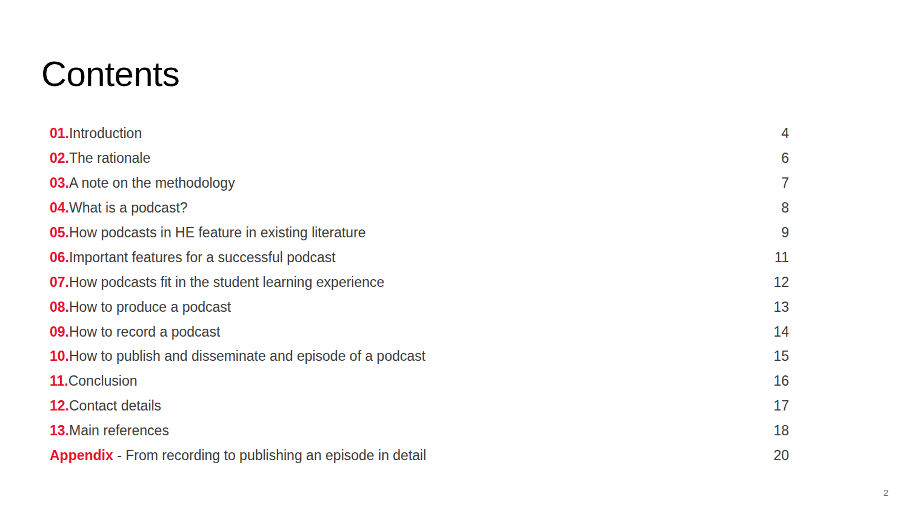Contents
01. Introduction 4
02. The rationale 6
03. A note on the methodology 7
04. What is a podcast?8
05. How podcasts in HE feature in existing literature 9
06. Important features for a successful podcast 11
07. How podcasts fit in the student learning experience 12
08. How to produce a podcast 13
09. How to record a podcast 14
10. How to publish and disseminate and episode of a podcast 15
11. Conclusion 16
12. Contact details 17
13. Main references 18
Appendix - From recording to publishing an episode in detail 20
2